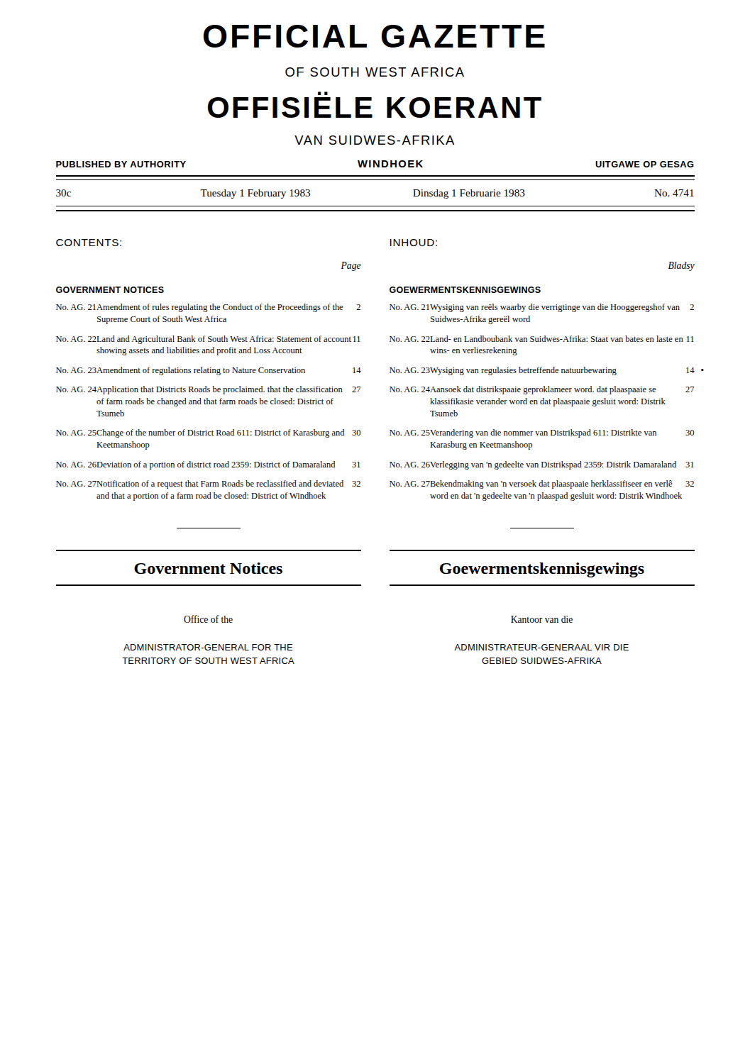OFFICIAL GAZETTE
OF SOUTH WEST AFRICA
OFFISIËLE KOERANT
VAN SUIDWES-AFRIKA
PUBLISHED BY AUTHORITY WINDHOEK UITGAWE OP GESAG
30c Tuesday 1 February 1983 Dinsdag 1 Februarie 1983 No. 4741
CONTENTS:
Page
GOVERNMENT NOTICES
| No. AG. 21 | Amendment of rules regulating the Conduct of the Proceedings of the Supreme Court of South West Africa | 2 |
| No. AG. 22 | Land and Agricultural Bank of South West Africa: Statement of account showing assets and liabilities and profit and Loss Account | 11 |
| No. AG. 23 | Amendment of regulations relating to Nature Conservation | 14 |
| No. AG. 24 | Application that Districts Roads be proclaimed. that the classification of farm roads be changed and that farm roads be closed: District of Tsumeb | 27 |
| No. AG. 25 | Change of the number of District Road 611: District of Karasburg and Keetmanshoop | 30 |
| No. AG. 26 | Deviation of a portion of district road 2359: District of Damaraland | 31 |
| No. AG. 27 | Notification of a request that Farm Roads be reclassified and deviated and that a portion of a farm road be closed: District of Windhoek | 32 |
INHOUD:
Bladsy
GOEWERMENTSKENNISGEWINGS
| No. AG. 21 | Wysiging van reëls waarby die verrigtinge van die Hooggeregshof van Suidwes-Afrika gereël word | 2 |
| No. AG. 22 | Land- en Landboubank van Suidwes-Afrika: Staat van bates en laste en wins- en verliesrekening | 11 |
| No. AG. 23 | Wysiging van regulasies betreffende natuurbewaring | 14 |
| No. AG. 24 | Aansoek dat distrikspaaie geproklameer word. dat plaaspaaie se klassifikasie verander word en dat plaaspaaie gesluit word: Distrik Tsumeb | 27 |
| No. AG. 25 | Verandering van die nommer van Distrikspad 611: Distrikte van Karasburg en Keetmanshoop | 30 |
| No. AG. 26 | Verlegging van 'n gedeelte van Distrikspad 2359: Distrik Damaraland | 31 |
| No. AG. 27 | Bekendmaking van 'n versoek dat plaaspaaie herklassifiseer en verlê word en dat 'n gedeelte van 'n plaaspad gesluit word: Distrik Windhoek | 32 |
Government Notices
Goewermentskennisgewings
Office of the
ADMINISTRATOR-GENERAL FOR THE
TERRITORY OF SOUTH WEST AFRICA
Kantoor van die
ADMINISTRATEUR-GENERAAL VIR DIE
GEBIED SUIDWES-AFRIKA